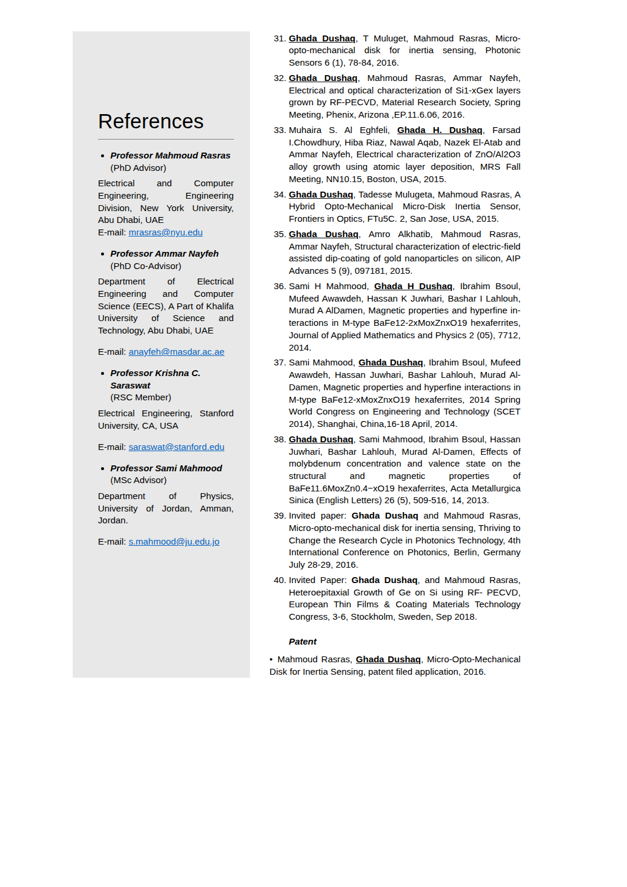References
Professor Mahmoud Rasras(PhD Advisor)
Electrical and Computer Engineering, Engineering Division, New York University, Abu Dhabi, UAE
E-mail: mrasras@nyu.edu
Professor Ammar Nayfeh(PhD Co-Advisor)
Department of Electrical Engineering and Computer Science (EECS), A Part of Khalifa University of Science and Technology, Abu Dhabi, UAE
E-mail: anayfeh@masdar.ac.ae
Professor Krishna C. Saraswat(RSC Member)
Electrical Engineering, Stanford University, CA, USA
E-mail: saraswat@stanford.edu
Professor Sami Mahmood(MSc Advisor)
Department of Physics, University of Jordan, Amman, Jordan.
E-mail: s.mahmood@ju.edu.jo
Ghada Dushaq, T Muluget, Mahmoud Rasras, Micro-opto-mechanical disk for inertia sensing, Photonic Sensors 6 (1), 78-84, 2016.
Ghada Dushaq, Mahmoud Rasras, Ammar Nayfeh, Electrical and optical characterization of Si1-xGex layers grown by RF-PECVD, Material Research Society, Spring Meeting, Phenix, Arizona ,EP.11.6.06, 2016.
Muhaira S. Al Eghfeli, Ghada H. Dushaq, Farsad I.Chowdhury, Hiba Riaz, Nawal Aqab, Nazek El-Atab and Ammar Nayfeh, Electrical characterization of ZnO/Al2O3 alloy growth using atomic layer deposition, MRS Fall Meeting, NN10.15, Boston, USA, 2015.
Ghada Dushaq, Tadesse Mulugeta, Mahmoud Rasras, A Hybrid Opto-Mechanical Micro-Disk Inertia Sensor, Frontiers in Optics, FTu5C. 2, San Jose, USA, 2015.
Ghada Dushaq, Amro Alkhatib, Mahmoud Rasras, Ammar Nayfeh, Structural characterization of electric-field assisted dip-coating of gold nanoparticles on silicon, AIP Advances 5 (9), 097181, 2015.
Sami H Mahmood, Ghada H Dushaq, Ibrahim Bsoul, Mufeed Awawdeh, Hassan K Juwhari, Bashar I Lahlouh, Murad A AlDamen, Magnetic properties and hyperfine interactions in M-type BaFe12-2xMoxZnxO19 hexaferrites, Journal of Applied Mathematics and Physics 2 (05), 7712, 2014.
Sami Mahmood, Ghada Dushaq, Ibrahim Bsoul, Mufeed Awawdeh, Hassan Juwhari, Bashar Lahlouh, Murad Al-Damen, Magnetic properties and hyperfine interactions in M-type BaFe12-xMoxZnxO19 hexaferrites, 2014 Spring World Congress on Engineering and Technology (SCET 2014), Shanghai, China,16-18 April, 2014.
Ghada Dushaq, Sami Mahmood, Ibrahim Bsoul, Hassan Juwhari, Bashar Lahlouh, Murad Al-Damen, Effects of molybdenum concentration and valence state on the structural and magnetic properties of BaFe11.6MoxZn0.4−xO19 hexaferrites, Acta Metallurgica Sinica (English Letters) 26 (5), 509-516, 14, 2013.
Invited paper: Ghada Dushaq and Mahmoud Rasras, Micro-opto-mechanical disk for inertia sensing, Thriving to Change the Research Cycle in Photonics Technology, 4th International Conference on Photonics, Berlin, Germany July 28-29, 2016.
Invited Paper: Ghada Dushaq, and Mahmoud Rasras, Heteroepitaxial Growth of Ge on Si using RF- PECVD, European Thin Films & Coating Materials Technology Congress, 3-6, Stockholm, Sweden, Sep 2018.
Patent
• Mahmoud Rasras, Ghada Dushaq, Micro-Opto-Mechanical Disk for Inertia Sensing, patent filed application, 2016.